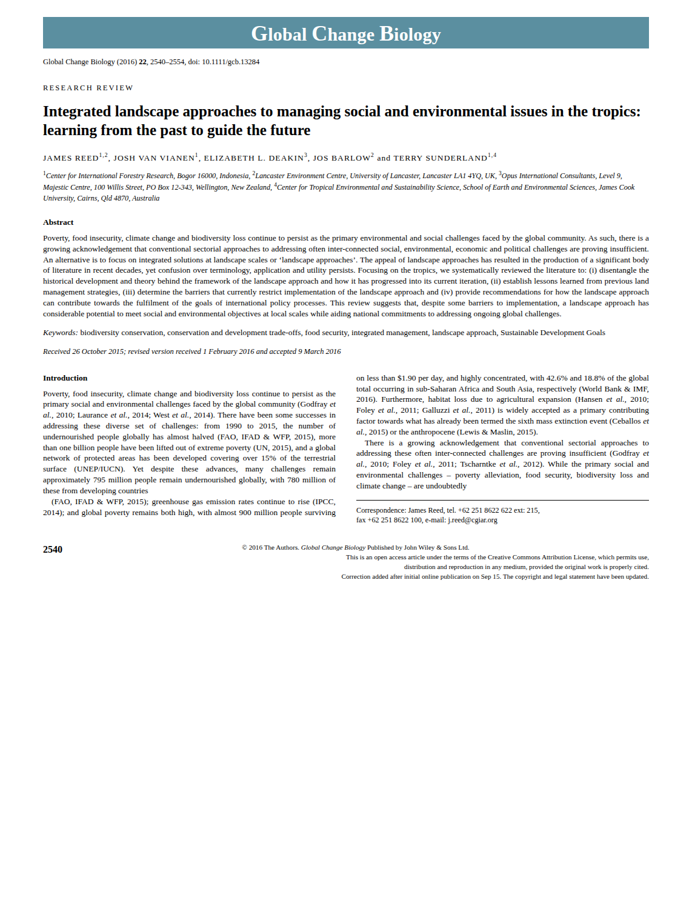Global Change Biology
Global Change Biology (2016) 22, 2540–2554, doi: 10.1111/gcb.13284
RESEARCH REVIEW
Integrated landscape approaches to managing social and environmental issues in the tropics: learning from the past to guide the future
JAMES REED1,2, JOSH VAN VIANEN1, ELIZABETH L. DEAKIN3, JOS BARLOW2 and TERRY SUNDERLAND1,4
1Center for International Forestry Research, Bogor 16000, Indonesia, 2Lancaster Environment Centre, University of Lancaster, Lancaster LA1 4YQ, UK, 3Opus International Consultants, Level 9, Majestic Centre, 100 Willis Street, PO Box 12-343, Wellington, New Zealand, 4Center for Tropical Environmental and Sustainability Science, School of Earth and Environmental Sciences, James Cook University, Cairns, Qld 4870, Australia
Abstract
Poverty, food insecurity, climate change and biodiversity loss continue to persist as the primary environmental and social challenges faced by the global community. As such, there is a growing acknowledgement that conventional sectorial approaches to addressing often inter-connected social, environmental, economic and political challenges are proving insufficient. An alternative is to focus on integrated solutions at landscape scales or ‘landscape approaches’. The appeal of landscape approaches has resulted in the production of a significant body of literature in recent decades, yet confusion over terminology, application and utility persists. Focusing on the tropics, we systematically reviewed the literature to: (i) disentangle the historical development and theory behind the framework of the landscape approach and how it has progressed into its current iteration, (ii) establish lessons learned from previous land management strategies, (iii) determine the barriers that currently restrict implementation of the landscape approach and (iv) provide recommendations for how the landscape approach can contribute towards the fulfilment of the goals of international policy processes. This review suggests that, despite some barriers to implementation, a landscape approach has considerable potential to meet social and environmental objectives at local scales while aiding national commitments to addressing ongoing global challenges.
Keywords: biodiversity conservation, conservation and development trade-offs, food security, integrated management, landscape approach, Sustainable Development Goals
Received 26 October 2015; revised version received 1 February 2016 and accepted 9 March 2016
Introduction
Poverty, food insecurity, climate change and biodiversity loss continue to persist as the primary social and environmental challenges faced by the global community (Godfray et al., 2010; Laurance et al., 2014; West et al., 2014). There have been some successes in addressing these diverse set of challenges: from 1990 to 2015, the number of undernourished people globally has almost halved (FAO, IFAD & WFP, 2015), more than one billion people have been lifted out of extreme poverty (UN, 2015), and a global network of protected areas has been developed covering over 15% of the terrestrial surface (UNEP/IUCN). Yet despite these advances, many challenges remain approximately 795 million people remain undernourished globally, with 780 million of these from developing countries
(FAO, IFAD & WFP, 2015); greenhouse gas emission rates continue to rise (IPCC, 2014); and global poverty remains both high, with almost 900 million people surviving on less than $1.90 per day, and highly concentrated, with 42.6% and 18.8% of the global total occurring in sub-Saharan Africa and South Asia, respectively (World Bank & IMF, 2016). Furthermore, habitat loss due to agricultural expansion (Hansen et al., 2010; Foley et al., 2011; Galluzzi et al., 2011) is widely accepted as a primary contributing factor towards what has already been termed the sixth mass extinction event (Ceballos et al., 2015) or the anthropocene (Lewis & Maslin, 2015).
There is a growing acknowledgement that conventional sectorial approaches to addressing these often inter-connected challenges are proving insufficient (Godfray et al., 2010; Foley et al., 2011; Tscharntke et al., 2012). While the primary social and environmental challenges – poverty alleviation, food security, biodiversity loss and climate change – are undoubtedly
Correspondence: James Reed, tel. +62 251 8622 622 ext: 215,
fax +62 251 8622 100, e-mail: j.reed@cgiar.org
2540
© 2016 The Authors. Global Change Biology Published by John Wiley & Sons Ltd.
This is an open access article under the terms of the Creative Commons Attribution License, which permits use,
distribution and reproduction in any medium, provided the original work is properly cited.
Correction added after initial online publication on Sep 15. The copyright and legal statement have been updated.